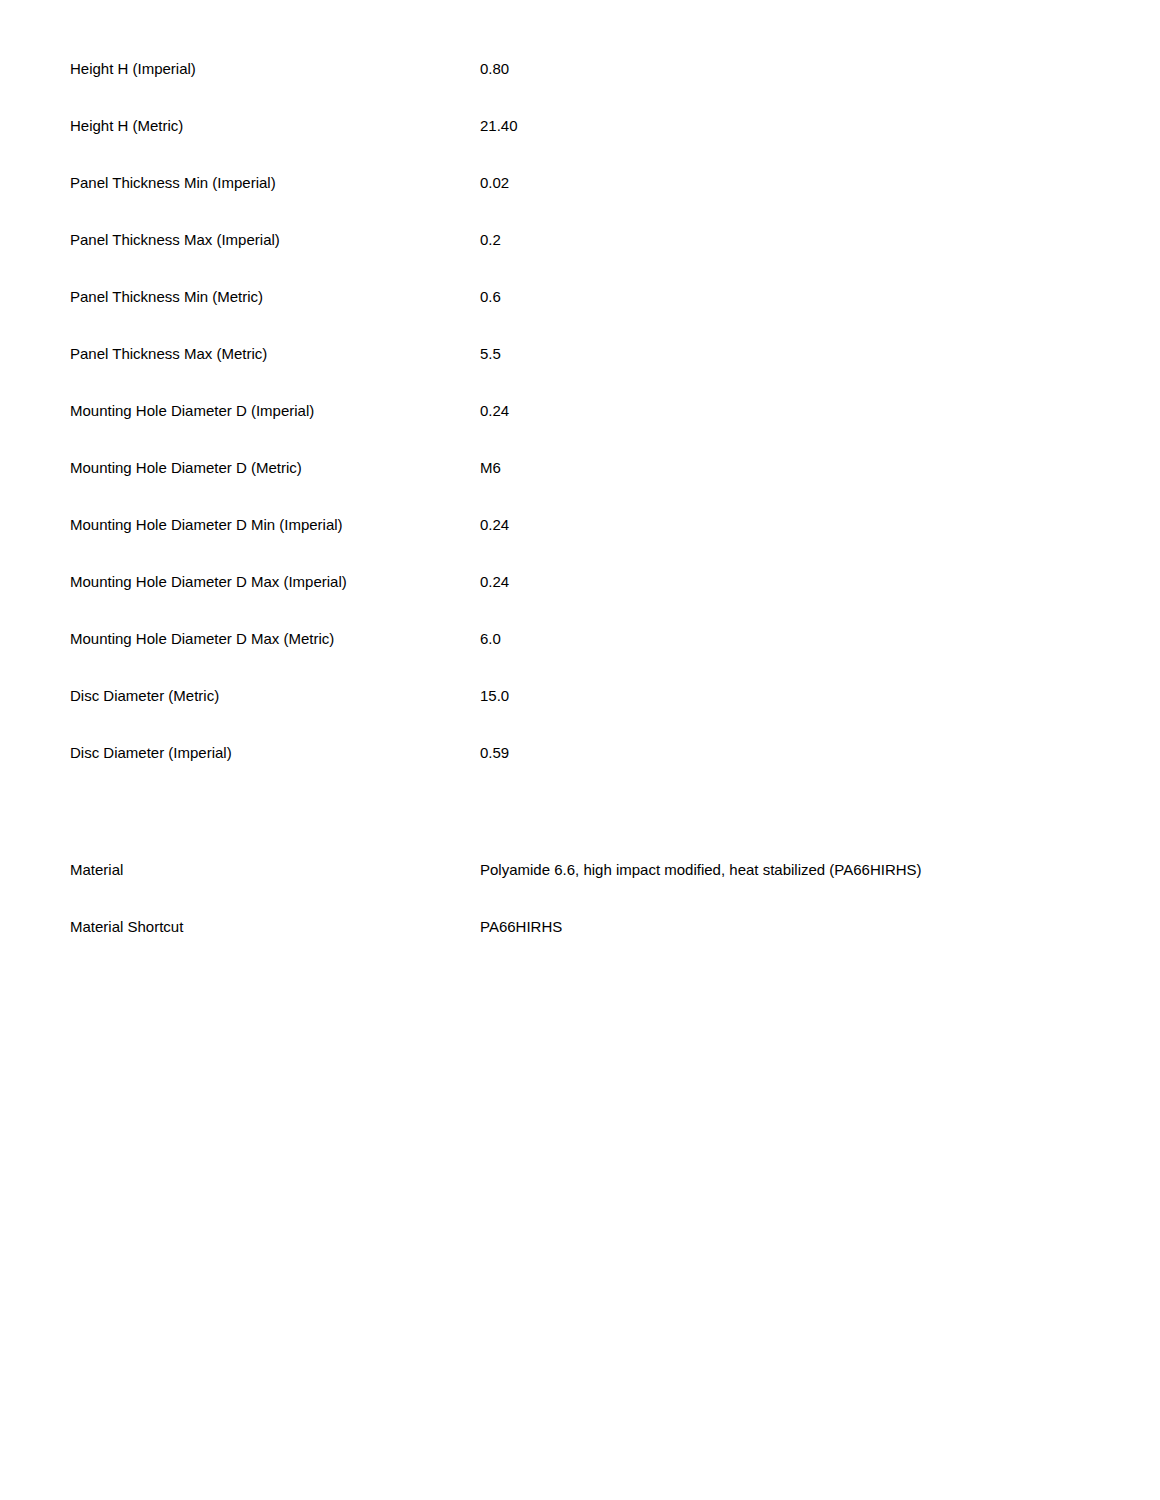| Height H (Imperial) | 0.80 |
| Height H (Metric) | 21.40 |
| Panel Thickness Min (Imperial) | 0.02 |
| Panel Thickness Max (Imperial) | 0.2 |
| Panel Thickness Min (Metric) | 0.6 |
| Panel Thickness Max (Metric) | 5.5 |
| Mounting Hole Diameter D (Imperial) | 0.24 |
| Mounting Hole Diameter D (Metric) | M6 |
| Mounting Hole Diameter D Min (Imperial) | 0.24 |
| Mounting Hole Diameter D Max (Imperial) | 0.24 |
| Mounting Hole Diameter D Max (Metric) | 6.0 |
| Disc Diameter (Metric) | 15.0 |
| Disc Diameter (Imperial) | 0.59 |
| Material | Polyamide 6.6, high impact modified, heat stabilized (PA66HIRHS) |
| Material Shortcut | PA66HIRHS |